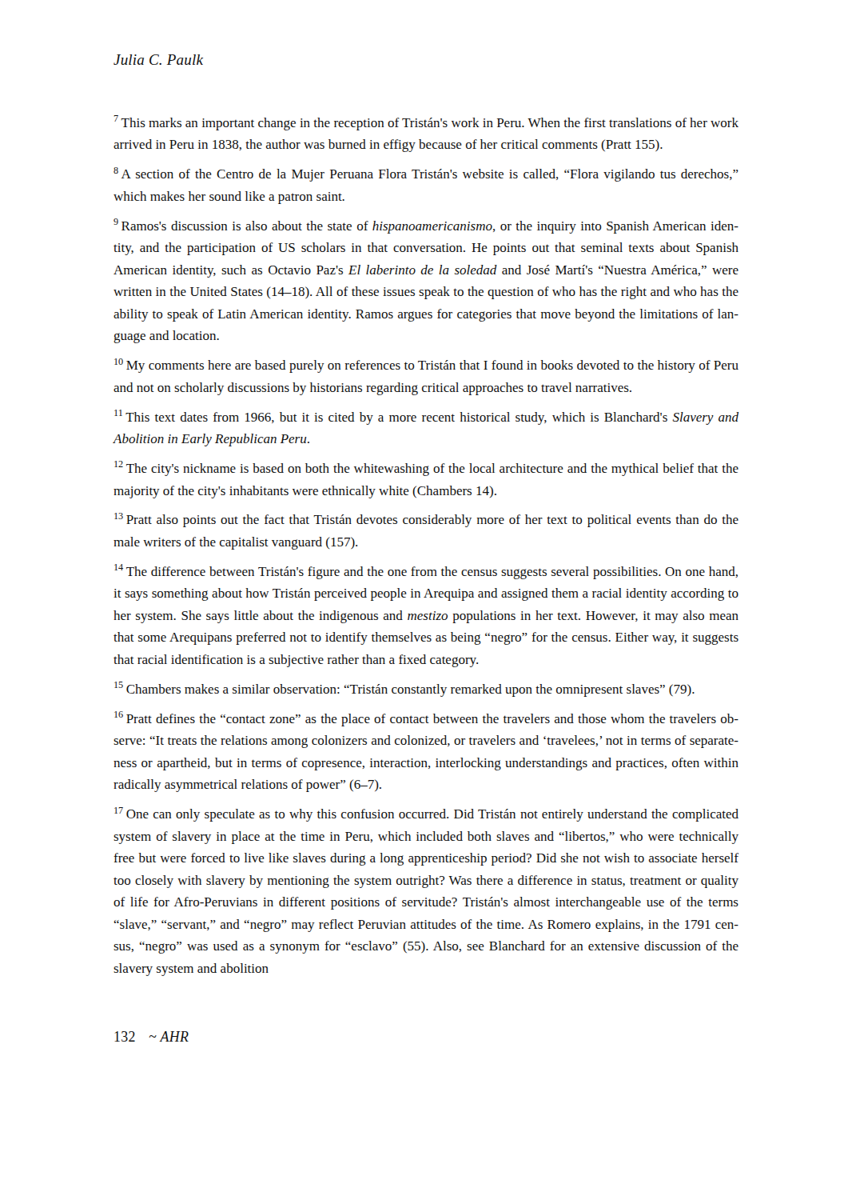Julia C. Paulk
7 This marks an important change in the reception of Tristán's work in Peru. When the first translations of her work arrived in Peru in 1838, the author was burned in effigy because of her critical comments (Pratt 155).
8 A section of the Centro de la Mujer Peruana Flora Tristán's website is called, “Flora vigilando tus derechos,” which makes her sound like a patron saint.
9 Ramos's discussion is also about the state of hispanoamericanismo, or the inquiry into Spanish American identity, and the participation of US scholars in that conversation. He points out that seminal texts about Spanish American identity, such as Octavio Paz's El laberinto de la soledad and José Martí's “Nuestra América,” were written in the United States (14–18). All of these issues speak to the question of who has the right and who has the ability to speak of Latin American identity. Ramos argues for categories that move beyond the limitations of language and location.
10 My comments here are based purely on references to Tristán that I found in books devoted to the history of Peru and not on scholarly discussions by historians regarding critical approaches to travel narratives.
11 This text dates from 1966, but it is cited by a more recent historical study, which is Blanchard's Slavery and Abolition in Early Republican Peru.
12 The city's nickname is based on both the whitewashing of the local architecture and the mythical belief that the majority of the city's inhabitants were ethnically white (Chambers 14).
13 Pratt also points out the fact that Tristán devotes considerably more of her text to political events than do the male writers of the capitalist vanguard (157).
14 The difference between Tristán's figure and the one from the census suggests several possibilities. On one hand, it says something about how Tristán perceived people in Arequipa and assigned them a racial identity according to her system. She says little about the indigenous and mestizo populations in her text. However, it may also mean that some Arequipans preferred not to identify themselves as being “negro” for the census. Either way, it suggests that racial identification is a subjective rather than a fixed category.
15 Chambers makes a similar observation: “Tristán constantly remarked upon the omnipresent slaves” (79).
16 Pratt defines the “contact zone” as the place of contact between the travelers and those whom the travelers observe: “It treats the relations among colonizers and colonized, or travelers and ‘travelees,’ not in terms of separateness or apartheid, but in terms of copresence, interaction, interlocking understandings and practices, often within radically asymmetrical relations of power” (6–7).
17 One can only speculate as to why this confusion occurred. Did Tristán not entirely understand the complicated system of slavery in place at the time in Peru, which included both slaves and “libertos,” who were technically free but were forced to live like slaves during a long apprenticeship period? Did she not wish to associate herself too closely with slavery by mentioning the system outright? Was there a difference in status, treatment or quality of life for Afro-Peruvians in different positions of servitude? Tristán's almost interchangeable use of the terms “slave,” “servant,” and “negro” may reflect Peruvian attitudes of the time. As Romero explains, in the 1791 census, “negro” was used as a synonym for “esclavo” (55). Also, see Blanchard for an extensive discussion of the slavery system and abolition
132~ AHR